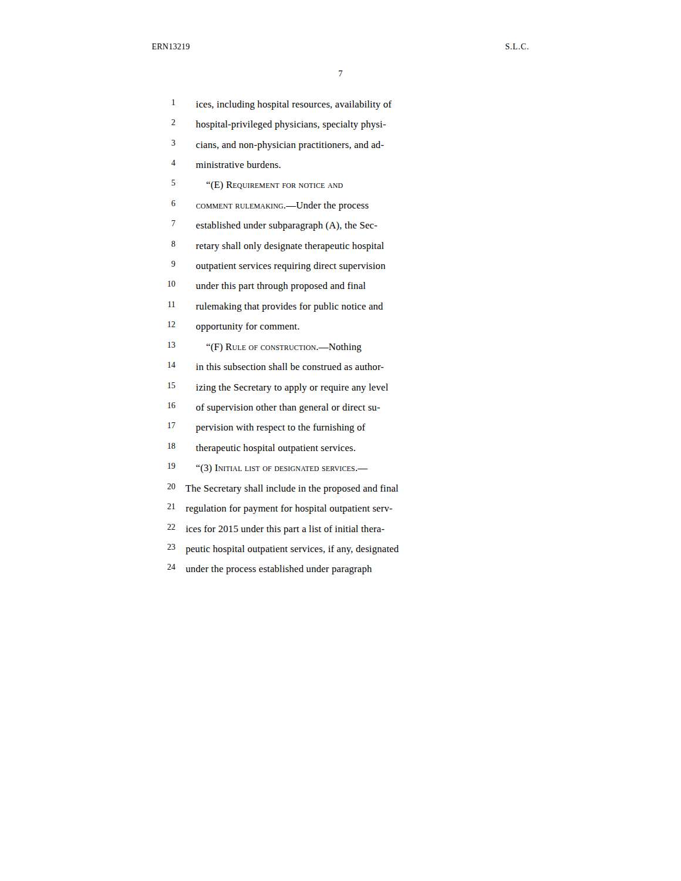ERN13219 S.L.C.
7
| 1 | ices, including hospital resources, availability of |
| 2 | hospital-privileged physicians, specialty physi- |
| 3 | cians, and non-physician practitioners, and ad- |
| 4 | ministrative burdens. |
| 5 | “(E) Requirement for notice and |
| 6 | comment rulemaking .—Under the process |
| 7 | established under subparagraph (A), the Sec- |
| 8 | retary shall only designate therapeutic hospital |
| 9 | outpatient services requiring direct supervision |
| 10 | under this part through proposed and final |
| 11 | rulemaking that provides for public notice and |
| 12 | opportunity for comment. |
| 13 | “(F) Rule of construction .—Nothing |
| 14 | in this subsection shall be construed as author- |
| 15 | izing the Secretary to apply or require any level |
| 16 | of supervision other than general or direct su- |
| 17 | pervision with respect to the furnishing of |
| 18 | therapeutic hospital outpatient services. |
| 19 | “(3) Initial list of designated services .— |
| 20 | The Secretary shall include in the proposed and final |
| 21 | regulation for payment for hospital outpatient serv- |
| 22 | ices for 2015 under this part a list of initial thera- |
| 23 | peutic hospital outpatient services, if any, designated |
| 24 | under the process established under paragraph |